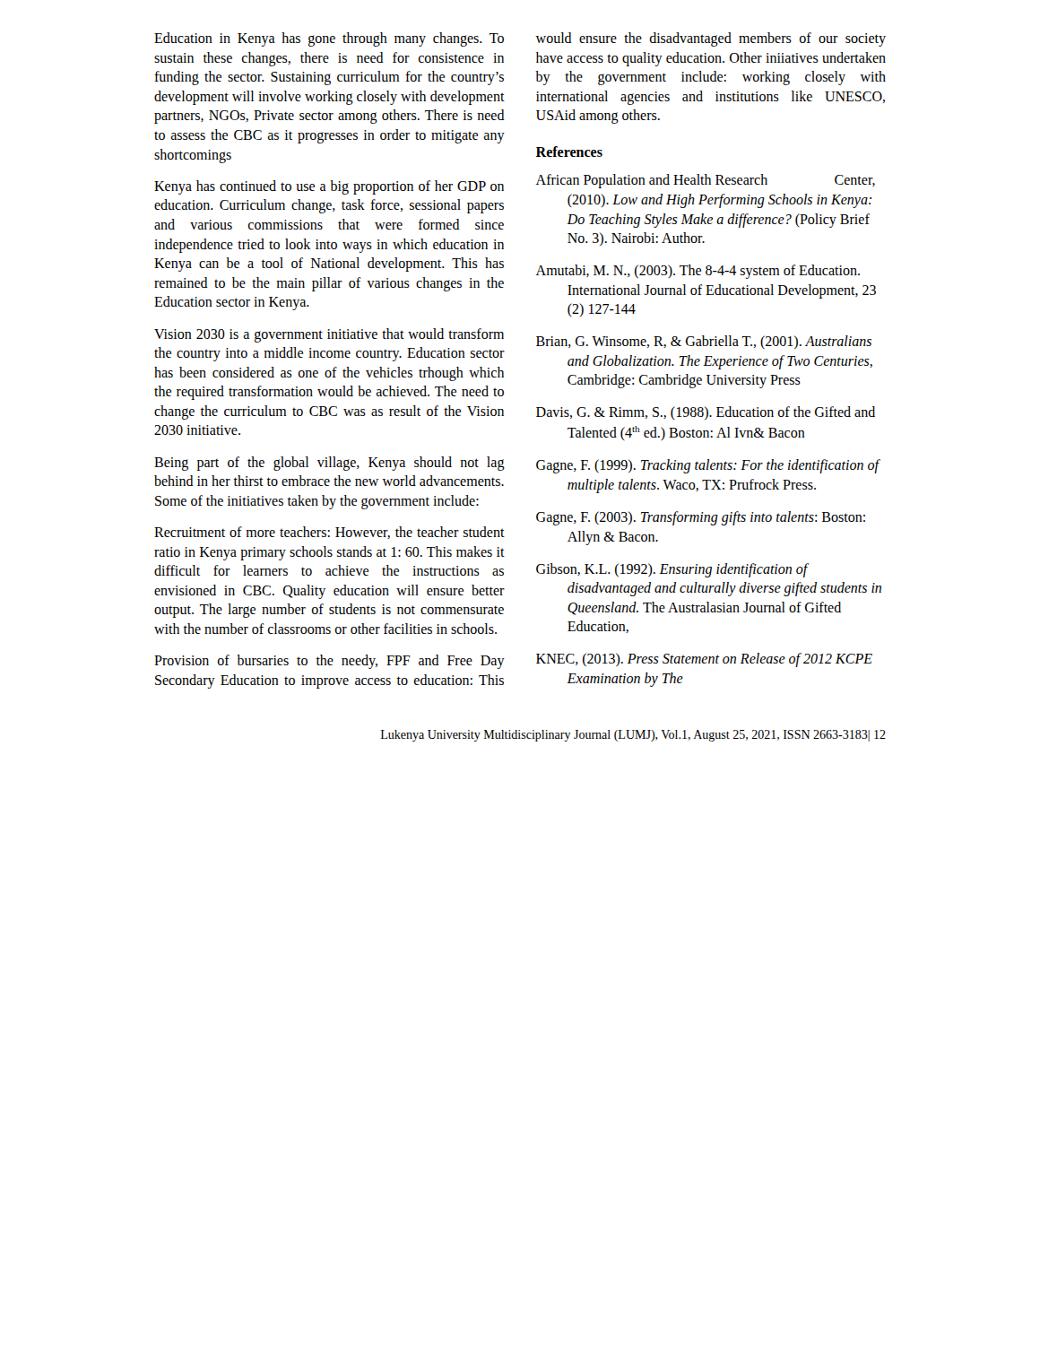Education in Kenya has gone through many changes. To sustain these changes, there is need for consistence in funding the sector. Sustaining curriculum for the country’s development will involve working closely with development partners, NGOs, Private sector among others. There is need to assess the CBC as it progresses in order to mitigate any shortcomings
Kenya has continued to use a big proportion of her GDP on education. Curriculum change, task force, sessional papers and various commissions that were formed since independence tried to look into ways in which education in Kenya can be a tool of National development. This has remained to be the main pillar of various changes in the Education sector in Kenya.
Vision 2030 is a government initiative that would transform the country into a middle income country. Education sector has been considered as one of the vehicles trhough which the required transformation would be achieved. The need to change the curriculum to CBC was as result of the Vision 2030 initiative.
Being part of the global village, Kenya should not lag behind in her thirst to embrace the new world advancements. Some of the initiatives taken by the government include:
Recruitment of more teachers: However, the teacher student ratio in Kenya primary schools stands at 1: 60. This makes it difficult for learners to achieve the instructions as envisioned in CBC. Quality education will ensure better output. The large number of students is not commensurate with the number of classrooms or other facilities in schools.
Provision of bursaries to the needy, FPF and Free Day Secondary Education to improve access to education: This would ensure the disadvantaged members of our society have access to quality education. Other iniiatives undertaken by the government include: working closely with international agencies and institutions like UNESCO, USAid among others.
References
African Population and Health Research Center, (2010). Low and High Performing Schools in Kenya: Do Teaching Styles Make a difference? (Policy Brief No. 3). Nairobi: Author.
Amutabi, M. N., (2003). The 8-4-4 system of Education. International Journal of Educational Development, 23 (2) 127-144
Brian, G. Winsome, R, & Gabriella T., (2001). Australians and Globalization. The Experience of Two Centuries, Cambridge: Cambridge University Press
Davis, G. & Rimm, S., (1988). Education of the Gifted and Talented (4th ed.) Boston: Al Ivn& Bacon
Gagne, F. (1999). Tracking talents: For the identification of multiple talents. Waco, TX: Prufrock Press.
Gagne, F. (2003). Transforming gifts into talents: Boston: Allyn & Bacon.
Gibson, K.L. (1992). Ensuring identification of disadvantaged and culturally diverse gifted students in Queensland. The Australasian Journal of Gifted Education,
KNEC, (2013). Press Statement on Release of 2012 KCPE Examination by The
Lukenya University Multidisciplinary Journal (LUMJ), Vol.1, August 25, 2021, ISSN 2663-3183| 12